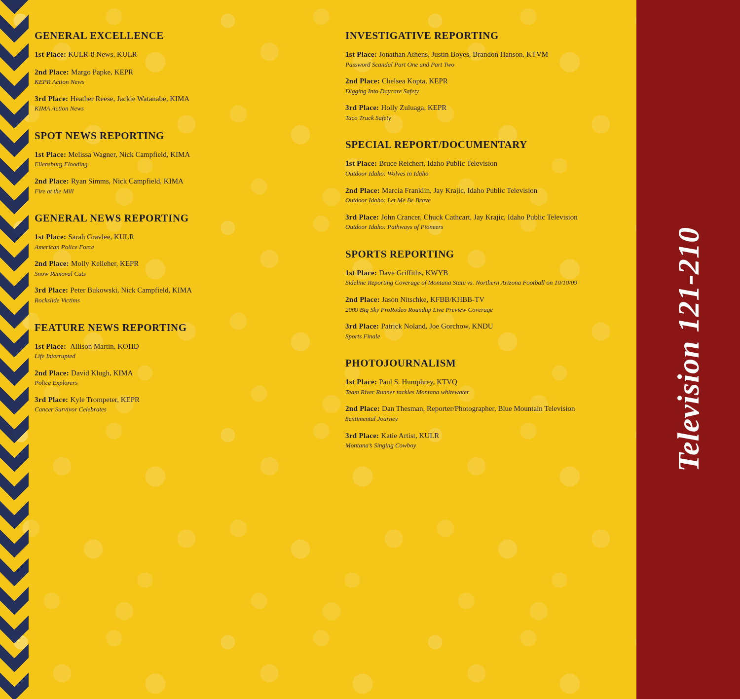Television 121-210
General Excellence
1st Place: KULR-8 News, KULR
2nd Place: Margo Papke, KEPR KEPR Action News
3rd Place: Heather Reese, Jackie Watanabe, KIMA KIMA Action News
Spot News Reporting
1st Place: Melissa Wagner, Nick Campfield, KIMA Ellensburg Flooding
2nd Place: Ryan Simms, Nick Campfield, KIMA Fire at the Mill
General News Reporting
1st Place: Sarah Gravlee, KULR American Police Force
2nd Place: Molly Kelleher, KEPR Snow Removal Cuts
3rd Place: Peter Bukowski, Nick Campfield, KIMA Rockslide Victims
Feature News Reporting
1st Place: Allison Martin, KOHD Life Interrupted
2nd Place: David Klugh, KIMA Police Explorers
3rd Place: Kyle Trompeter, KEPR Cancer Survivor Celebrates
Investigative Reporting
1st Place: Jonathan Athens, Justin Boyes, Brandon Hanson, KTVM Password Scandal Part One and Part Two
2nd Place: Chelsea Kopta, KEPR Digging Into Daycare Safety
3rd Place: Holly Zuluaga, KEPR Taco Truck Safety
Special Report/Documentary
1st Place: Bruce Reichert, Idaho Public Television Outdoor Idaho: Wolves in Idaho
2nd Place: Marcia Franklin, Jay Krajic, Idaho Public Television Outdoor Idaho: Let Me Be Brave
3rd Place: John Crancer, Chuck Cathcart, Jay Krajic, Idaho Public Television Outdoor Idaho: Pathways of Pioneers
Sports Reporting
1st Place: Dave Griffiths, KWYB Sideline Reporting Coverage of Montana State vs. Northern Arizona Football on 10/10/09
2nd Place: Jason Nitschke, KFBB/KHBB-TV 2009 Big Sky ProRodeo Roundup Live Preview Coverage
3rd Place: Patrick Noland, Joe Gorchow, KNDU Sports Finale
Photojournalism
1st Place: Paul S. Humphrey, KTVQ Team River Runner tackles Montana whitewater
2nd Place: Dan Thesman, Reporter/Photographer, Blue Mountain Television Sentimental Journey
3rd Place: Katie Artist, KULR Montana’s Singing Cowboy